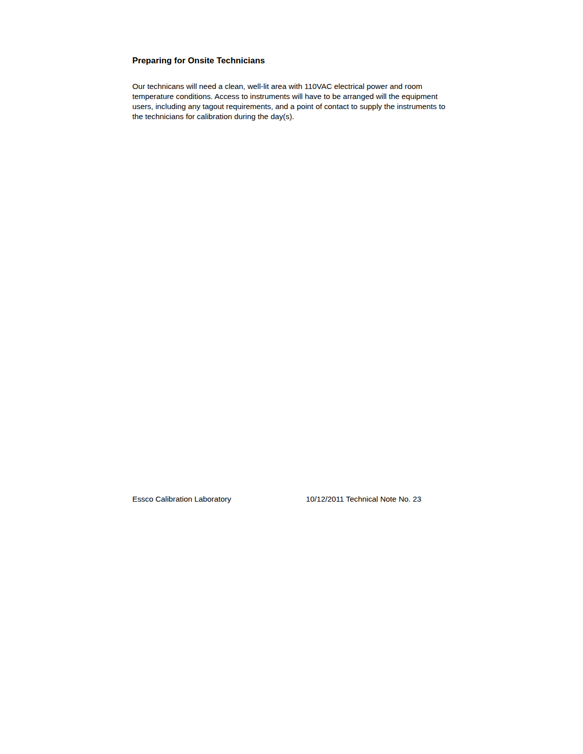Preparing for Onsite Technicians
Our technicans will need a clean, well-lit area with 110VAC electrical power and room temperature conditions. Access to instruments will have to be arranged will the equipment users, including any tagout requirements, and a point of contact to supply the instruments to the technicians for calibration during the day(s).
Essco Calibration Laboratory 10/12/2011 Technical Note No. 23